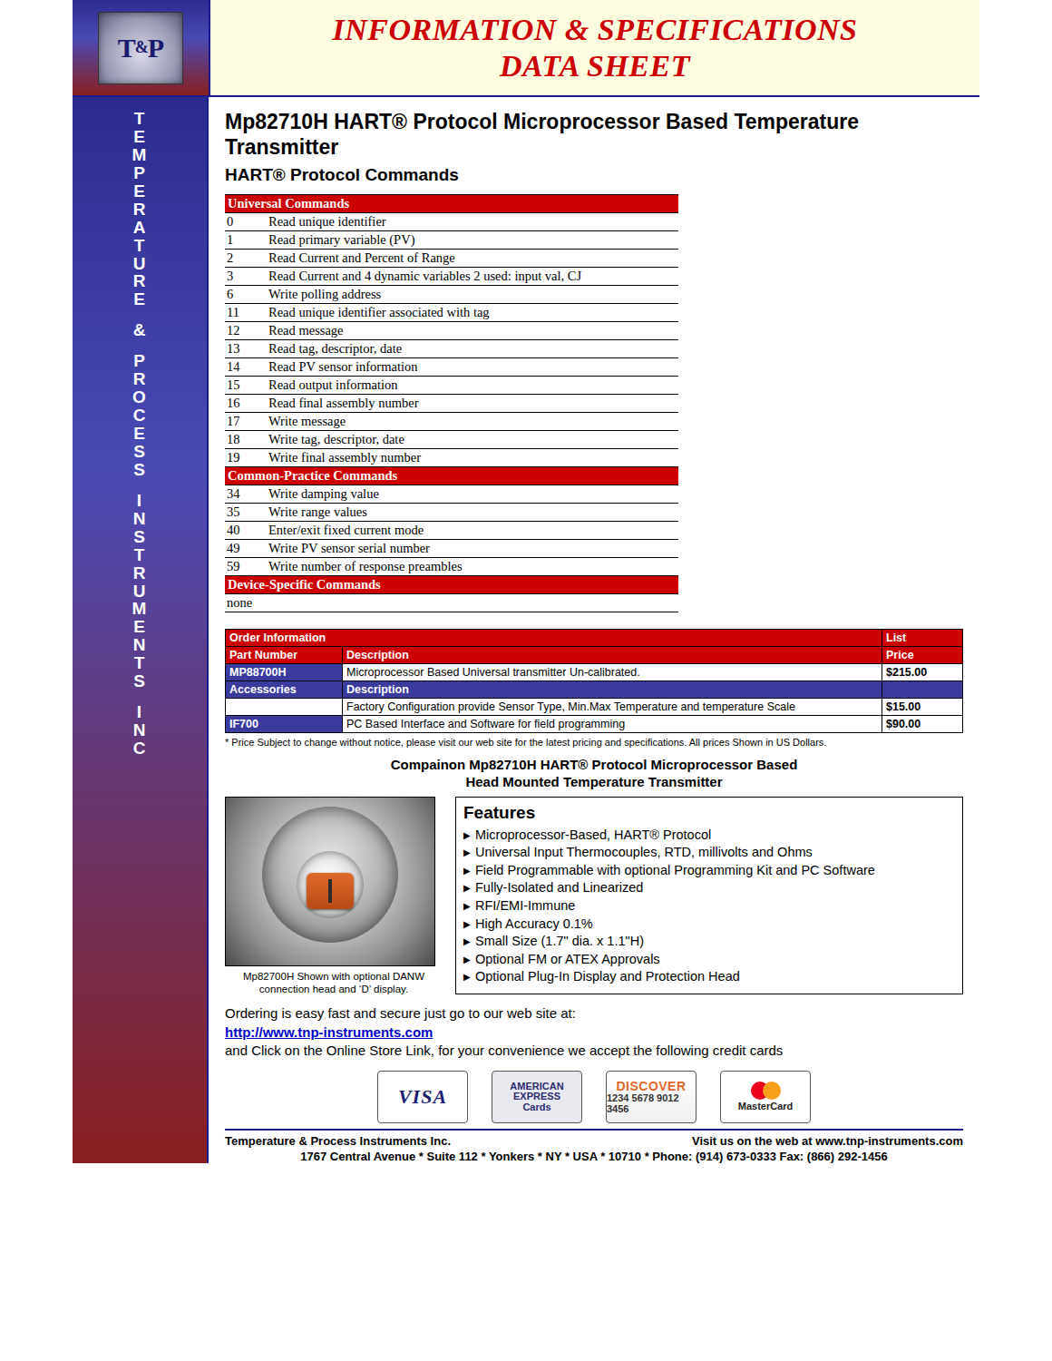T&P
INFORMATION & SPECIFICATIONS
DATA SHEET
TEMPERATURE
&
PROCESS
INSTRUMENTS
INC
Mp82710H HART® Protocol Microprocessor Based Temperature Transmitter
HART® Protocol Commands
| Universal Commands |
| 0 | Read unique identifier |
| 1 | Read primary variable (PV) |
| 2 | Read Current and Percent of Range |
| 3 | Read Current and 4 dynamic variables 2 used: input val, CJ |
| 6 | Write polling address |
| 11 | Read unique identifier associated with tag |
| 12 | Read message |
| 13 | Read tag, descriptor, date |
| 14 | Read PV sensor information |
| 15 | Read output information |
| 16 | Read final assembly number |
| 17 | Write message |
| 18 | Write tag, descriptor, date |
| 19 | Write final assembly number |
| Common-Practice Commands |
| 34 | Write damping value |
| 35 | Write range values |
| 40 | Enter/exit fixed current mode |
| 49 | Write PV sensor serial number |
| 59 | Write number of response preambles |
| Device-Specific Commands |
| none |
| Order Information | List |
| Part Number | Description | Price |
| MP88700H | Microprocessor Based Universal transmitter Un-calibrated. | $215.00 |
| Accessories | Description | |
| | Factory Configuration provide Sensor Type, Min.Max Temperature and temperature Scale | $15.00 |
| IF700 | PC Based Interface and Software for field programming | $90.00 |
* Price Subject to change without notice, please visit our web site for the latest pricing and specifications. All prices Shown in US Dollars.
Compainon Mp82710H HART® Protocol Microprocessor Based
Head Mounted Temperature Transmitter
Mp82700H Shown with optional DANW
connection head and ‘D’ display.
Features
Microprocessor-Based, HART® Protocol
Universal Input Thermocouples, RTD, millivolts and Ohms
Field Programmable with optional Programming Kit and PC Software
Fully-Isolated and Linearized
RFI/EMI-Immune
High Accuracy 0.1%
Small Size (1.7" dia. x 1.1"H)
Optional FM or ATEX Approvals
Optional Plug-In Display and Protection Head
Ordering is easy fast and secure just go to our web site at:
http://www.tnp-instruments.com
and Click on the Online Store Link, for your convenience we accept the following credit cards
VISA
AMERICAN
EXPRESS
Cards
DISCOVER
1234 5678 9012 3456
MasterCard
Temperature & Process Instruments Inc.
Visit us on the web at www.tnp-instruments.com
1767 Central Avenue * Suite 112 * Yonkers * NY * USA * 10710 * Phone: (914) 673-0333 Fax: (866) 292-1456